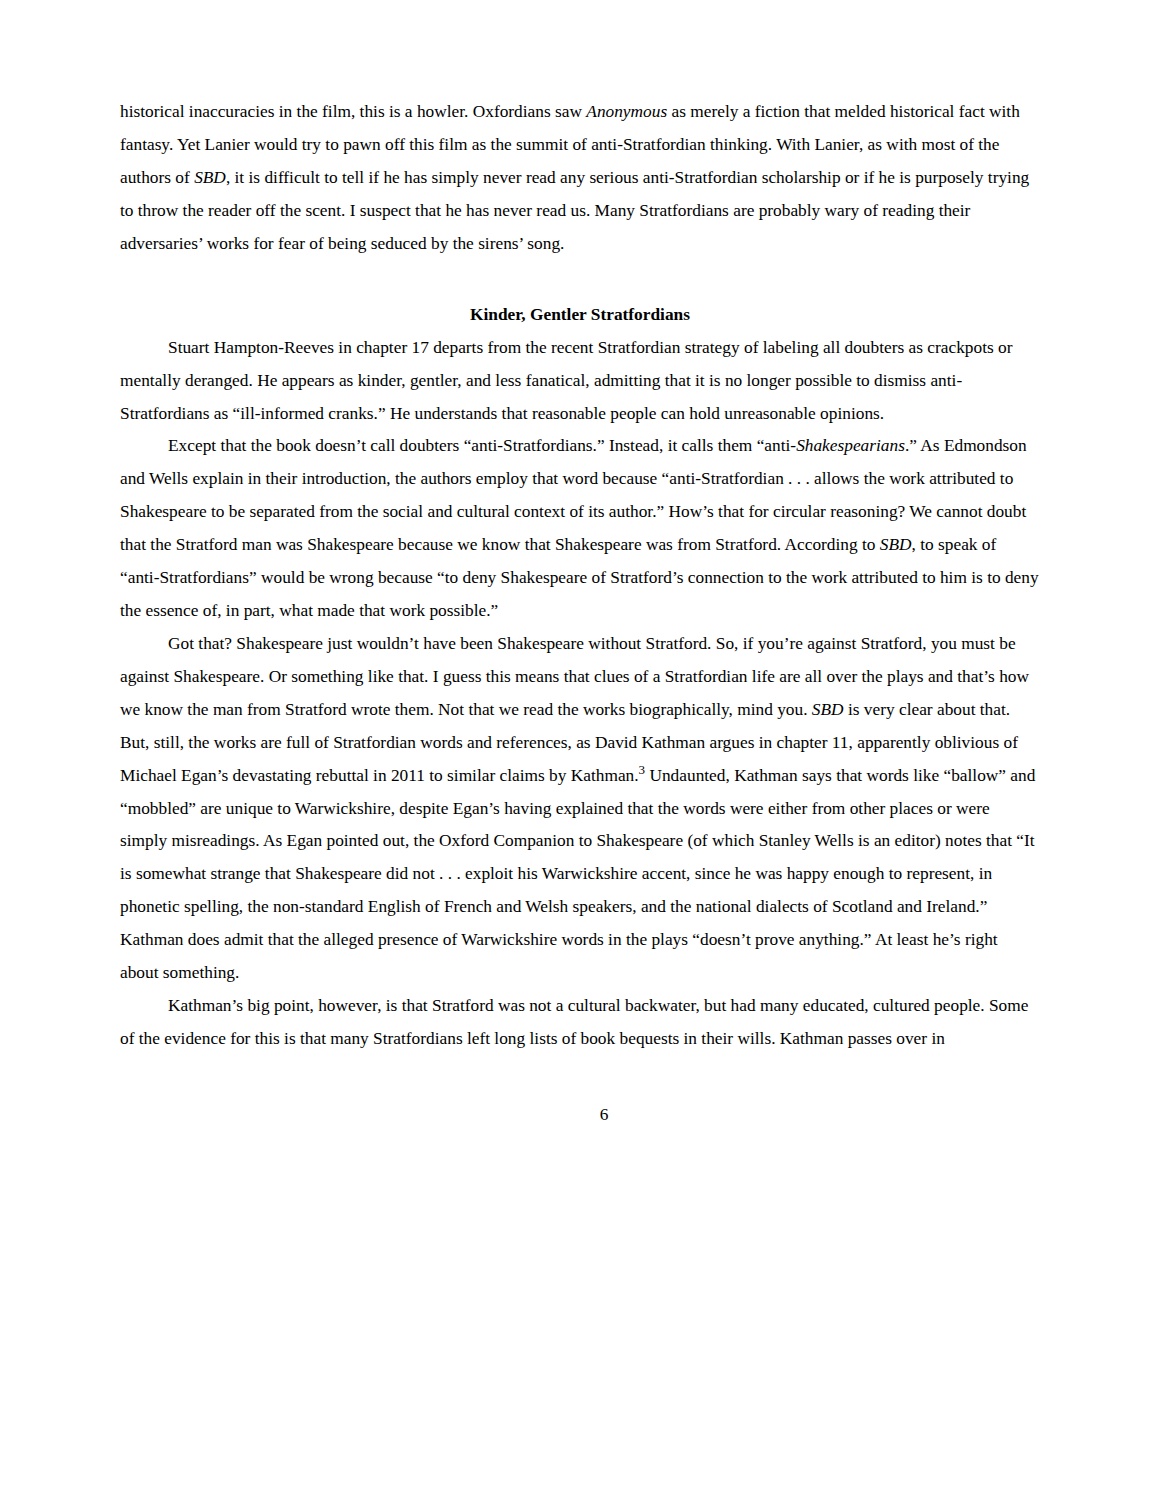historical inaccuracies in the film, this is a howler. Oxfordians saw Anonymous as merely a fiction that melded historical fact with fantasy. Yet Lanier would try to pawn off this film as the summit of anti-Stratfordian thinking. With Lanier, as with most of the authors of SBD, it is difficult to tell if he has simply never read any serious anti-Stratfordian scholarship or if he is purposely trying to throw the reader off the scent. I suspect that he has never read us. Many Stratfordians are probably wary of reading their adversaries’ works for fear of being seduced by the sirens’ song.
Kinder, Gentler Stratfordians
Stuart Hampton-Reeves in chapter 17 departs from the recent Stratfordian strategy of labeling all doubters as crackpots or mentally deranged. He appears as kinder, gentler, and less fanatical, admitting that it is no longer possible to dismiss anti-Stratfordians as “ill-informed cranks.” He understands that reasonable people can hold unreasonable opinions.
Except that the book doesn’t call doubters “anti-Stratfordians.” Instead, it calls them “anti-Shakespearians.” As Edmondson and Wells explain in their introduction, the authors employ that word because “anti-Stratfordian . . . allows the work attributed to Shakespeare to be separated from the social and cultural context of its author.” How’s that for circular reasoning? We cannot doubt that the Stratford man was Shakespeare because we know that Shakespeare was from Stratford. According to SBD, to speak of “anti-Stratfordians” would be wrong because “to deny Shakespeare of Stratford’s connection to the work attributed to him is to deny the essence of, in part, what made that work possible.”
Got that? Shakespeare just wouldn’t have been Shakespeare without Stratford. So, if you’re against Stratford, you must be against Shakespeare. Or something like that. I guess this means that clues of a Stratfordian life are all over the plays and that’s how we know the man from Stratford wrote them. Not that we read the works biographically, mind you. SBD is very clear about that. But, still, the works are full of Stratfordian words and references, as David Kathman argues in chapter 11, apparently oblivious of Michael Egan’s devastating rebuttal in 2011 to similar claims by Kathman.3 Undaunted, Kathman says that words like “ballow” and “mobbled” are unique to Warwickshire, despite Egan’s having explained that the words were either from other places or were simply misreadings. As Egan pointed out, the Oxford Companion to Shakespeare (of which Stanley Wells is an editor) notes that “It is somewhat strange that Shakespeare did not . . . exploit his Warwickshire accent, since he was happy enough to represent, in phonetic spelling, the non-standard English of French and Welsh speakers, and the national dialects of Scotland and Ireland.” Kathman does admit that the alleged presence of Warwickshire words in the plays “doesn’t prove anything.” At least he’s right about something.
Kathman’s big point, however, is that Stratford was not a cultural backwater, but had many educated, cultured people. Some of the evidence for this is that many Stratfordians left long lists of book bequests in their wills. Kathman passes over in
6